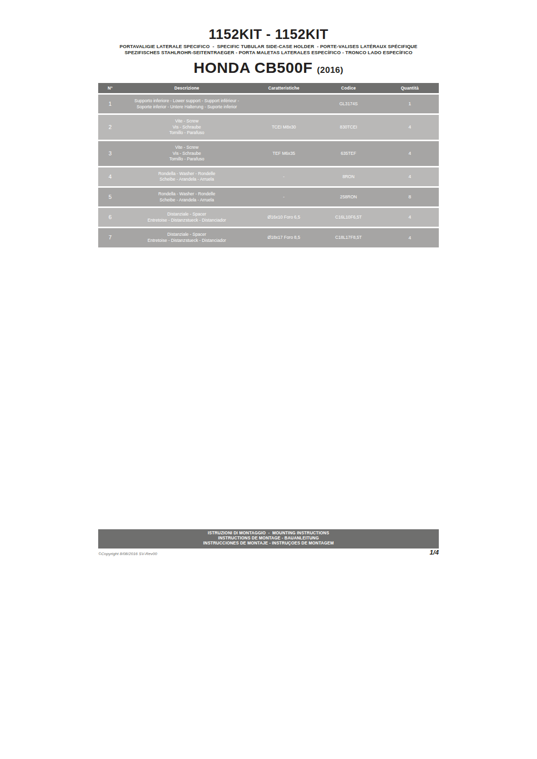1152KIT - 1152KIT
PORTAVALIGIE LATERALE SPECIFICO - SPECIFIC TUBULAR SIDE-CASE HOLDER - PORTE-VALISES LATÉRAUX SPÉCIFIQUE
SPEZIFISCHES STAHLROHR-SEITENTRAEGER - PORTA MALETAS LATERALES ESPECÍFICO - TRONCO LADO ESPECÍFICO
HONDA CB500F (2016)
| N° | Descrizione | Caratteristiche | Codice | Quantità |
| --- | --- | --- | --- | --- |
| 1 | Supporto inferiore - Lower support - Support inférieur - Soporte inferior - Untere Halterung - Suporte inferior | | GL3174S | 1 |
| 2 | Vite - Screw Vis - Schraube Tornillo - Parafuso | TCEI M8x30 | 830TCEI | 4 |
| 3 | Vite - Screw Vis - Schraube Tornillo - Parafuso | TEF M6x35 | 635TEF | 4 |
| 4 | Rondella - Washer - Rondelle Scheibe - Arandela - Arruela | - | 8RON | 4 |
| 5 | Rondella - Washer - Rondelle Scheibe - Arandela - Arruela | - | 258RON | 8 |
| 6 | Distanziale - Spacer Entretoise - Distanzstueck - Distanciador | Ø16x10 Foro 6,5 | C16L10F6,5T | 4 |
| 7 | Distanziale - Spacer Entretoise - Distanzstueck - Distanciador | Ø18x17 Foro 8,5 | C18L17F8,5T | 4 |
ISTRUZIONI DI MONTAGGIO - MOUNTING INSTRUCTIONS
INSTRUCTIONS DE MONTAGE - BAUANLEITUNG
INSTRUCCIONES DE MONTAJE - INSTRUÇOES DE MONTAGEM
©Copyright 8/08/2016 SV-Rev00 1/4